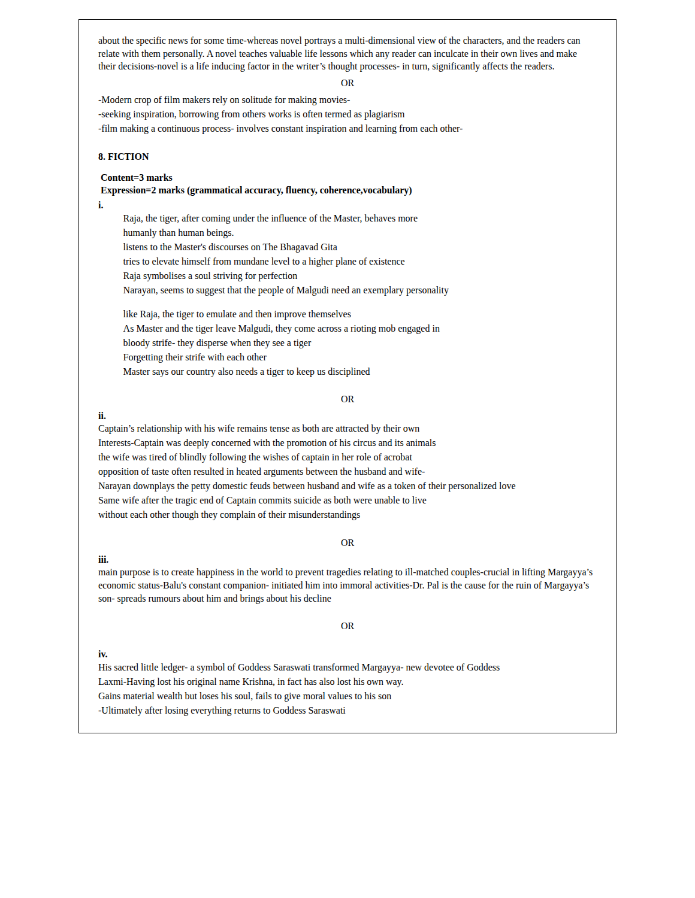about the specific news for some time-whereas novel portrays a multi-dimensional view of the characters, and the readers can relate with them personally. A novel teaches valuable life lessons which any reader can inculcate in their own lives and make their decisions-novel is a life inducing factor in the writer’s thought processes- in turn, significantly affects the readers.
OR
-Modern crop of film makers rely on solitude for making movies-
-seeking inspiration, borrowing from others works is often termed as plagiarism
-film making a continuous process- involves constant inspiration and learning from each other-
8. FICTION
Content=3 marks
Expression=2 marks (grammatical accuracy, fluency, coherence,vocabulary)
i.
Raja, the tiger, after coming under the influence of the Master, behaves more
humanly than human beings.
listens to the Master's discourses on The Bhagavad Gita
tries to elevate himself from mundane level to a higher plane of existence
Raja symbolises a soul striving for perfection
Narayan, seems to suggest that the people of Malgudi need an exemplary personality
like Raja, the tiger to emulate and then improve themselves
As Master and the tiger leave Malgudi, they come across a rioting mob engaged in
bloody strife- they disperse when they see a tiger
Forgetting their strife with each other
Master says our country also needs a tiger to keep us disciplined
OR
ii.
Captain’s relationship with his wife remains tense as both are attracted by their own
Interests-Captain was deeply concerned with the promotion of his circus and its animals
the wife was tired of blindly following the wishes of captain in her role of acrobat
opposition of taste often resulted in heated arguments between the husband and wife-
Narayan downplays the petty domestic feuds between husband and wife as a token of their personalized love
Same wife after the tragic end of Captain commits suicide as both were unable to live
without each other though they complain of their misunderstandings
OR
iii.
main purpose is to create happiness in the world to prevent tragedies relating to ill-matched couples-crucial in lifting Margayya’s economic status-Balu's constant companion- initiated him into immoral activities-Dr. Pal is the cause for the ruin of Margayya’s son- spreads rumours about him and brings about his decline
OR
iv.
His sacred little ledger- a symbol of Goddess Saraswati transformed Margayya- new devotee of Goddess
Laxmi-Having lost his original name Krishna, in fact has also lost his own way.
Gains material wealth but loses his soul, fails to give moral values to his son
-Ultimately after losing everything returns to Goddess Saraswati